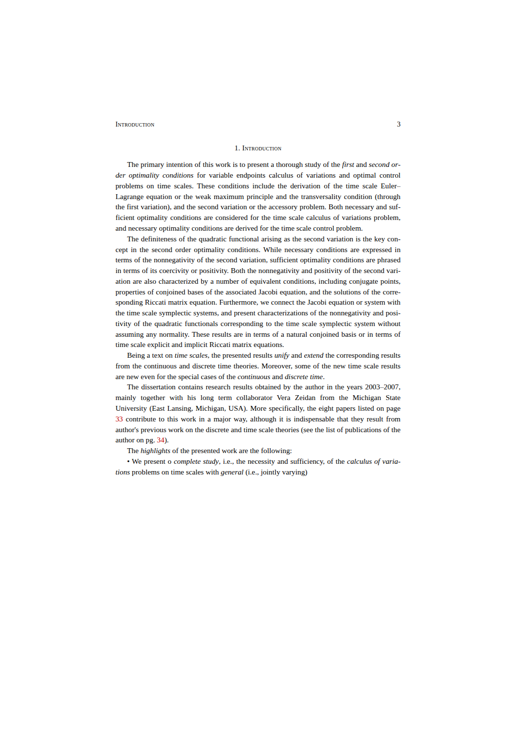Introduction 3
1. Introduction
The primary intention of this work is to present a thorough study of the first and second order optimality conditions for variable endpoints calculus of variations and optimal control problems on time scales. These conditions include the derivation of the time scale Euler–Lagrange equation or the weak maximum principle and the transversality condition (through the first variation), and the second variation or the accessory problem. Both necessary and sufficient optimality conditions are considered for the time scale calculus of variations problem, and necessary optimality conditions are derived for the time scale control problem.
The definiteness of the quadratic functional arising as the second variation is the key concept in the second order optimality conditions. While necessary conditions are expressed in terms of the nonnegativity of the second variation, sufficient optimality conditions are phrased in terms of its coercivity or positivity. Both the nonnegativity and positivity of the second variation are also characterized by a number of equivalent conditions, including conjugate points, properties of conjoined bases of the associated Jacobi equation, and the solutions of the corresponding Riccati matrix equation. Furthermore, we connect the Jacobi equation or system with the time scale symplectic systems, and present characterizations of the nonnegativity and positivity of the quadratic functionals corresponding to the time scale symplectic system without assuming any normality. These results are in terms of a natural conjoined basis or in terms of time scale explicit and implicit Riccati matrix equations.
Being a text on time scales, the presented results unify and extend the corresponding results from the continuous and discrete time theories. Moreover, some of the new time scale results are new even for the special cases of the continuous and discrete time.
The dissertation contains research results obtained by the author in the years 2003–2007, mainly together with his long term collaborator Vera Zeidan from the Michigan State University (East Lansing, Michigan, USA). More specifically, the eight papers listed on page 33 contribute to this work in a major way, although it is indispensable that they result from author's previous work on the discrete and time scale theories (see the list of publications of the author on pg. 34).
The highlights of the presented work are the following:
• We present o complete study, i.e., the necessity and sufficiency, of the calculus of variations problems on time scales with general (i.e., jointly varying)